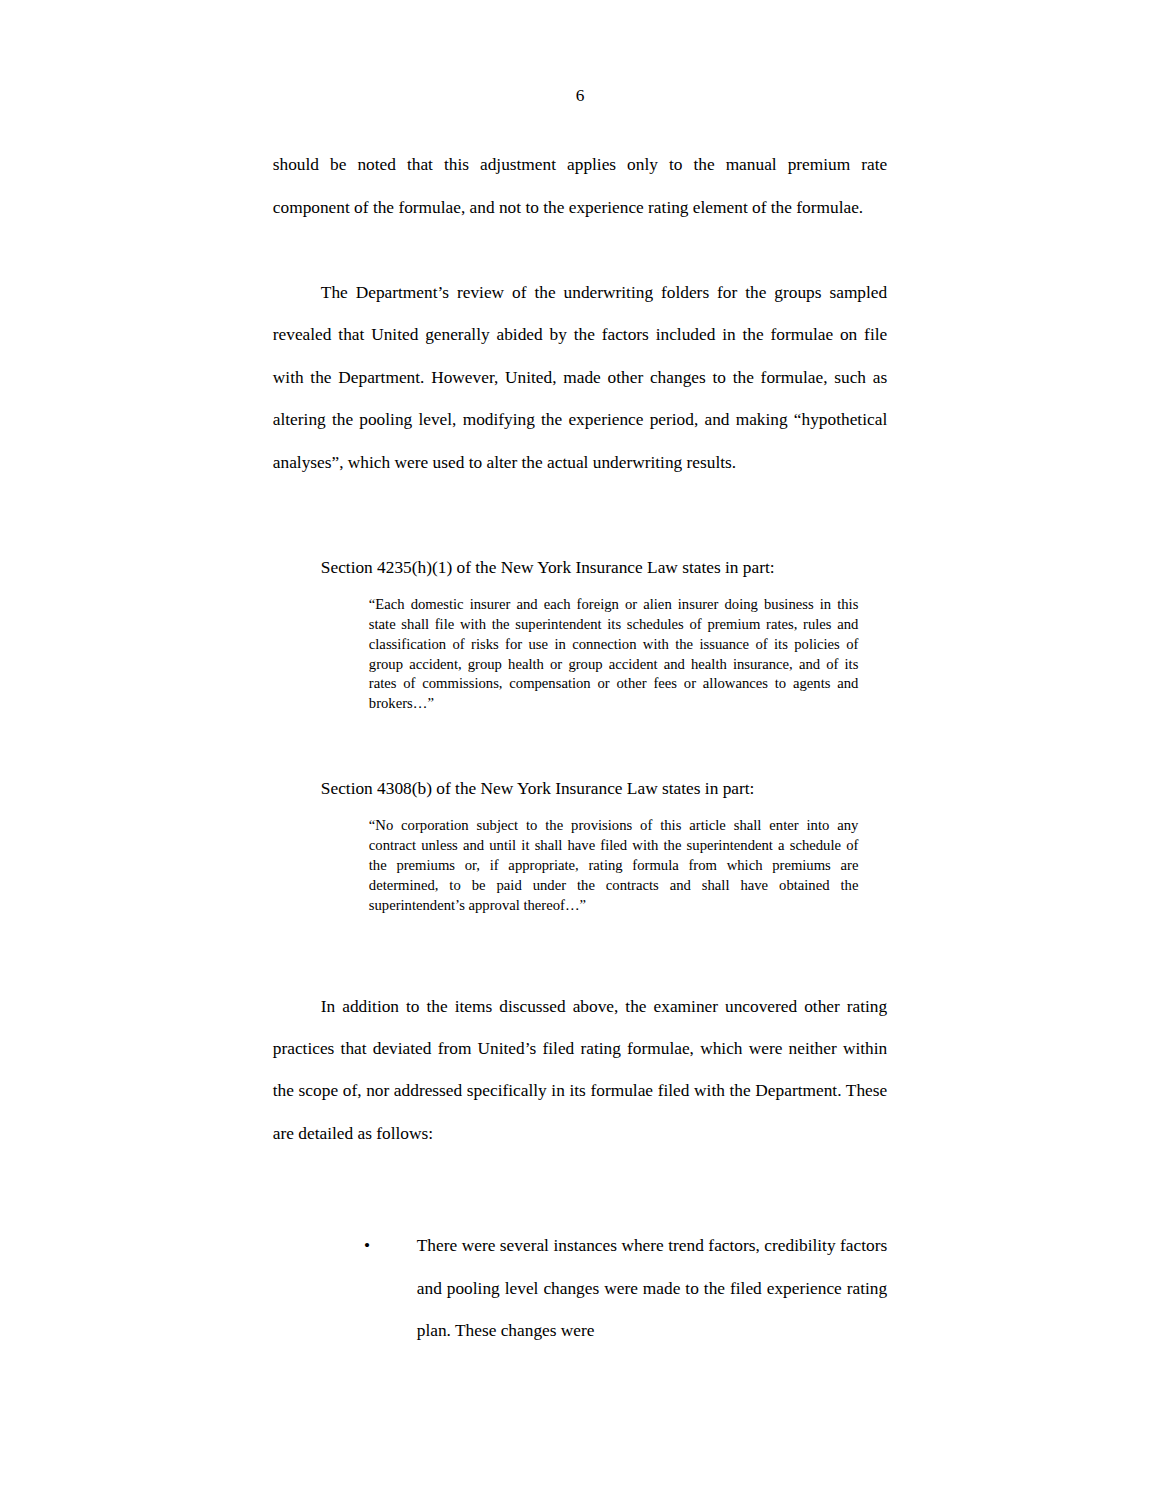6
should be noted that this adjustment applies only to the manual premium rate component of the formulae, and not to the experience rating element of the formulae.
The Department’s review of the underwriting folders for the groups sampled revealed that United generally abided by the factors included in the formulae on file with the Department. However, United, made other changes to the formulae, such as altering the pooling level, modifying the experience period, and making “hypothetical analyses”, which were used to alter the actual underwriting results.
Section 4235(h)(1) of the New York Insurance Law states in part:
“Each domestic insurer and each foreign or alien insurer doing business in this state shall file with the superintendent its schedules of premium rates, rules and classification of risks for use in connection with the issuance of its policies of group accident, group health or group accident and health insurance, and of its rates of commissions, compensation or other fees or allowances to agents and brokers…”
Section 4308(b) of the New York Insurance Law states in part:
“No corporation subject to the provisions of this article shall enter into any contract unless and until it shall have filed with the superintendent a schedule of the premiums or, if appropriate, rating formula from which premiums are determined, to be paid under the contracts and shall have obtained the superintendent’s approval thereof…”
In addition to the items discussed above, the examiner uncovered other rating practices that deviated from United’s filed rating formulae, which were neither within the scope of, nor addressed specifically in its formulae filed with the Department. These are detailed as follows:
There were several instances where trend factors, credibility factors and pooling level changes were made to the filed experience rating plan. These changes were